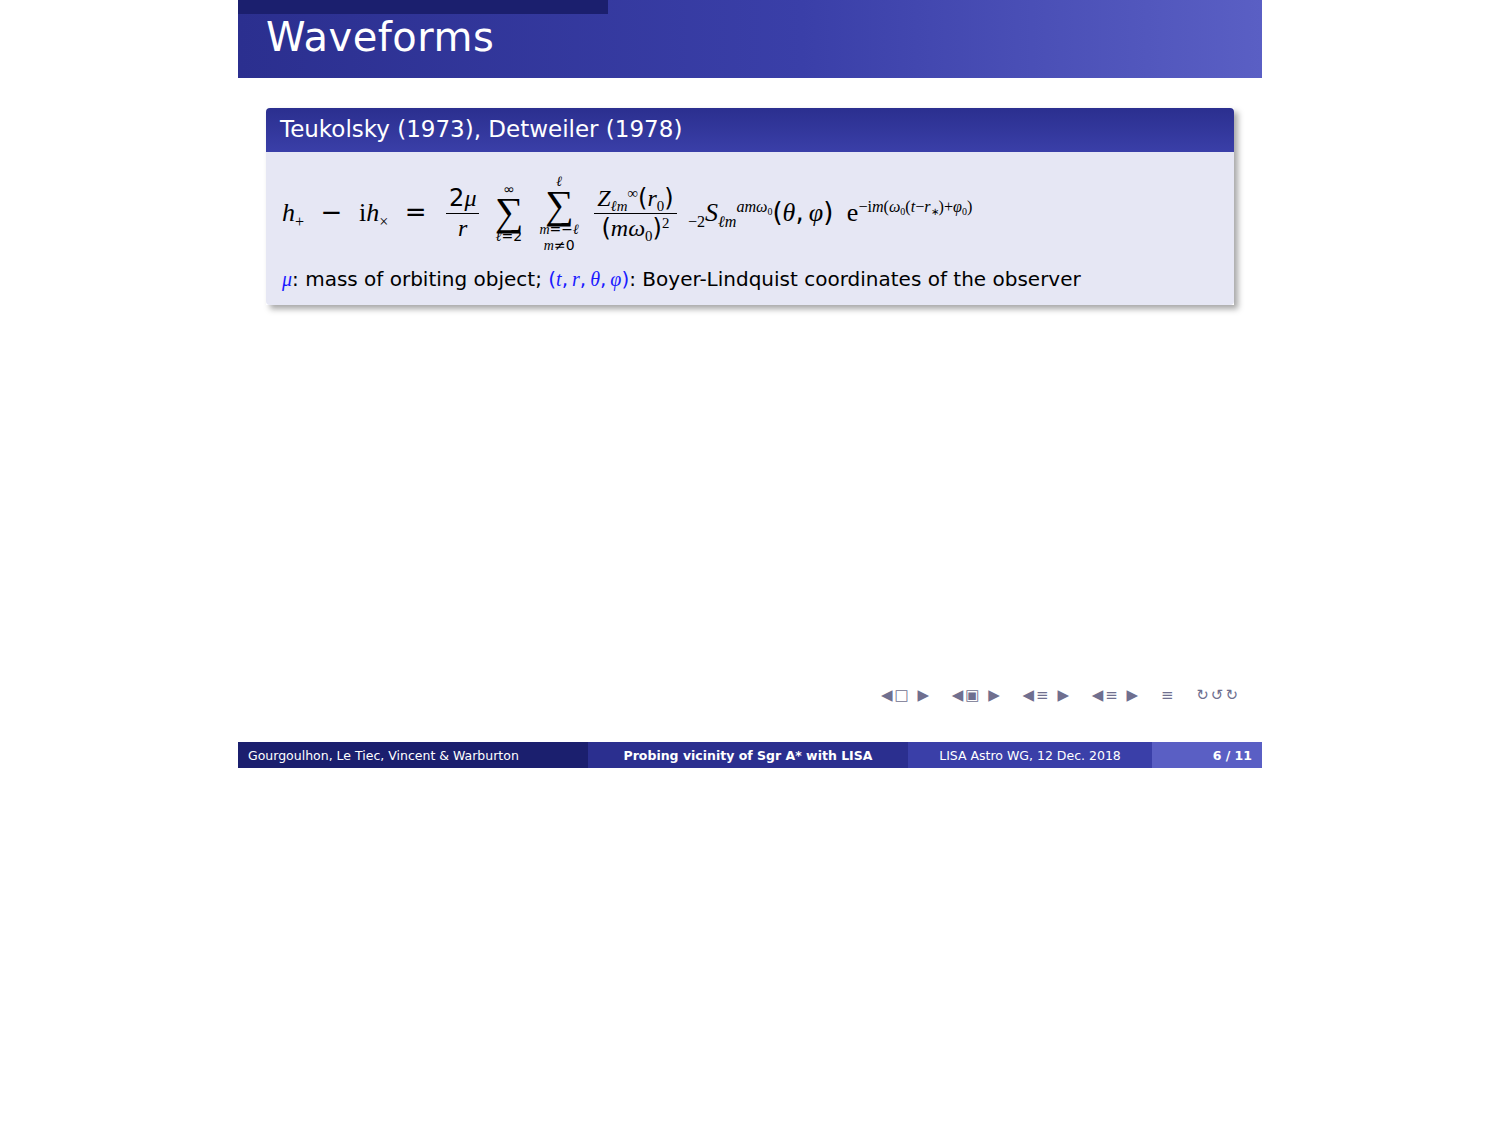Waveforms
Teukolsky (1973), Detweiler (1978)
h+ − ih× = 2μ r ∞ ∑ ℓ=2 ℓ ∑ m=−ℓ
m≠0 Zℓm∞(r0) (mω0)2 −2Sℓmamω0(θ, φ)  e−im(ω0(t−r∗)+φ0)
μ: mass of orbiting object; (t, r, θ, φ): Boyer-Lindquist coordinates of the observer
◀□ ▶ ◀▣ ▶ ◀≡ ▶ ◀≡ ▶ ≡ ↻↺↻
Gourgoulhon, Le Tiec, Vincent & Warburton
Probing vicinity of Sgr A* with LISA
LISA Astro WG, 12 Dec. 2018
6 / 11